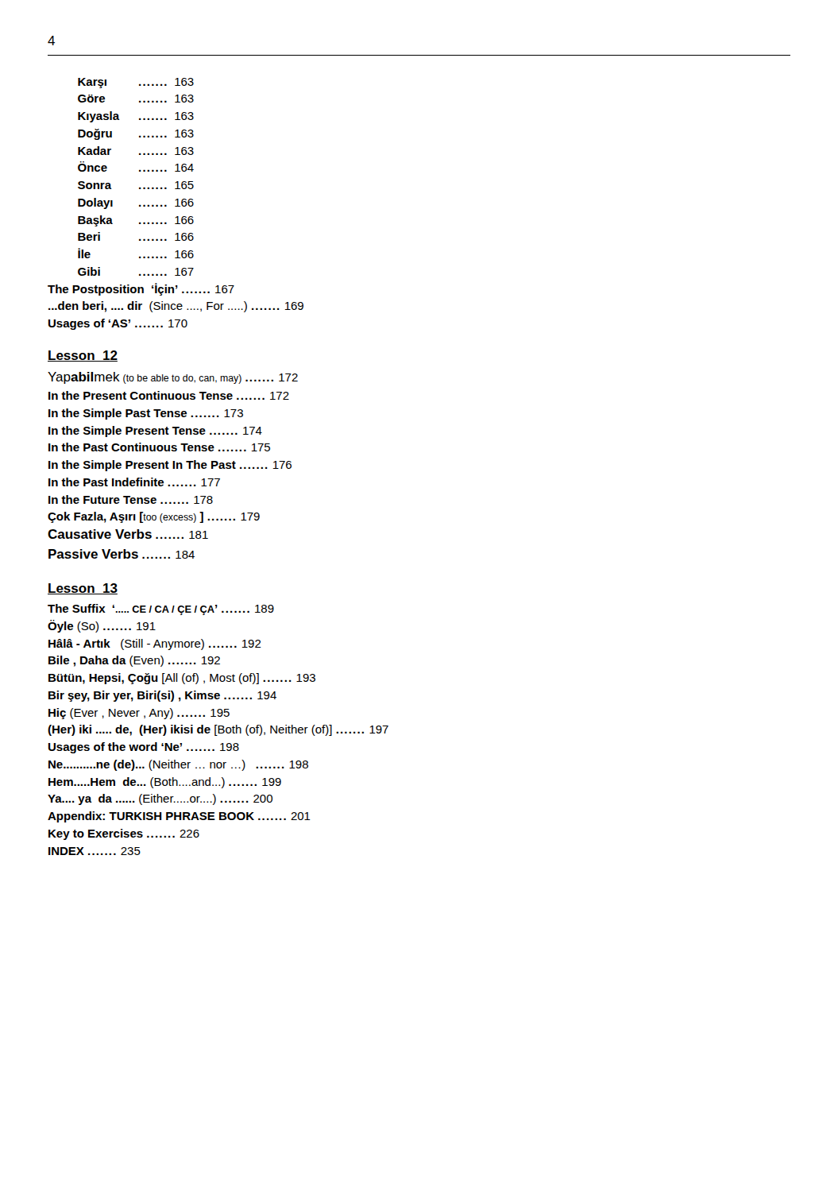4
| Karşı | ....... | 163 |
| Göre | ....... | 163 |
| Kıyasla | ....... | 163 |
| Doğru | ....... | 163 |
| Kadar | ....... | 163 |
| Önce | ....... | 164 |
| Sonra | ....... | 165 |
| Dolayı | ....... | 166 |
| Başka | ....... | 166 |
| Beri | ....... | 166 |
| İle | ....... | 166 |
| Gibi | ....... | 167 |
The Postposition ‘İçin’ ....... 167
...den beri, .... dir (Since ...., For .....) ....... 169
Usages of ‘AS’ ....... 170
Lesson 12
Yapabilmek (to be able to do, can, may) ....... 172
In the Present Continuous Tense ....... 172
In the Simple Past Tense ....... 173
In the Simple Present Tense ....... 174
In the Past Continuous Tense ....... 175
In the Simple Present In The Past ....... 176
In the Past Indefinite ....... 177
In the Future Tense ....... 178
Çok Fazla, Aşırı [too (excess) ] ....... 179
Causative Verbs ....... 181
Passive Verbs ....... 184
Lesson 13
The Suffix ‘..... CE / CA / ÇE / ÇA’ ....... 189
Öyle (So) ....... 191
Hâlâ - Artık (Still - Anymore) ....... 192
Bile , Daha da (Even) ....... 192
Bütün, Hepsi, Çoğu [All (of) , Most (of)] ....... 193
Bir şey, Bir yer, Biri(si) , Kimse ....... 194
Hiç (Ever , Never , Any) ....... 195
(Her) iki ..... de, (Her) ikisi de [Both (of), Neither (of)] ....... 197
Usages of the word ‘Ne’ ....... 198
Ne..........ne (de)... (Neither … nor …) ....... 198
Hem.....Hem de... (Both....and...) ....... 199
Ya.... ya da ...... (Either.....or....) ....... 200
Appendix: TURKISH PHRASE BOOK ....... 201
Key to Exercises ....... 226
INDEX ....... 235